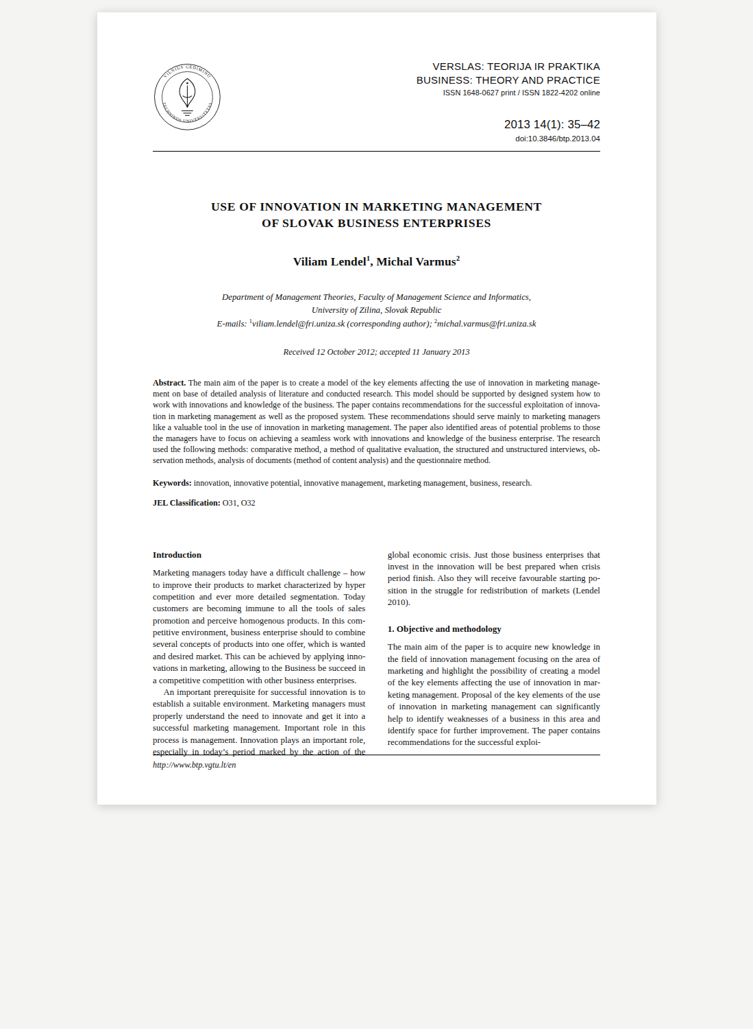VILNIUS GEDIMINO TECHNIKOS UNIVERSITETAS
VERSLAS: TEORIJA IR PRAKTIKA
BUSINESS: THEORY AND PRACTICE
ISSN 1648-0627 print / ISSN 1822-4202 online
2013 14(1): 35–42
doi:10.3846/btp.2013.04
Use of innovation in marketing management
of Slovak business enterprises
Viliam Lendel1, Michal Varmus2
Department of Management Theories, Faculty of Management Science and Informatics,
University of Zilina, Slovak Republic
E-mails: 1viliam.lendel@fri.uniza.sk (corresponding author); 2michal.varmus@fri.uniza.sk
Received 12 October 2012; accepted 11 January 2013
Abstract. The main aim of the paper is to create a model of the key elements affecting the use of innovation in marketing management on base of detailed analysis of literature and conducted research. This model should be supported by designed system how to work with innovations and knowledge of the business. The paper contains recommendations for the successful exploitation of innovation in marketing management as well as the proposed system. These recommendations should serve mainly to marketing managers like a valuable tool in the use of innovation in marketing management. The paper also identified areas of potential problems to those the managers have to focus on achieving a seamless work with innovations and knowledge of the business enterprise. The research used the following methods: comparative method, a method of qualitative evaluation, the structured and unstructured interviews, observation methods, analysis of documents (method of content analysis) and the questionnaire method.
Keywords: innovation, innovative potential, innovative management, marketing management, business, research.
JEL Classification: O31, O32
Introduction
Marketing managers today have a difficult challenge – how to improve their products to market characterized by hyper competition and ever more detailed segmentation. Today customers are becoming immune to all the tools of sales promotion and perceive homogenous products. In this competitive environment, business enterprise should to combine several concepts of products into one offer, which is wanted and desired market. This can be achieved by applying innovations in marketing, allowing to the Business be succeed in a competitive competition with other business enterprises.
An important prerequisite for successful innovation is to establish a suitable environment. Marketing managers must properly understand the need to innovate and get it into a successful marketing management. Important role in this process is management. Innovation plays an important role, especially in today’s period marked by the action of the global economic crisis. Just those business enterprises that invest in the innovation will be best prepared when crisis period finish. Also they will receive favourable starting position in the struggle for redistribution of markets (Lendel 2010).
1. Objective and methodology
The main aim of the paper is to acquire new knowledge in the field of innovation management focusing on the area of marketing and highlight the possibility of creating a model of the key elements affecting the use of innovation in marketing management. Proposal of the key elements of the use of innovation in marketing management can significantly help to identify weaknesses of a business in this area and identify space for further improvement. The paper contains recommendations for the successful exploi-
http://www.btp.vgtu.lt/en